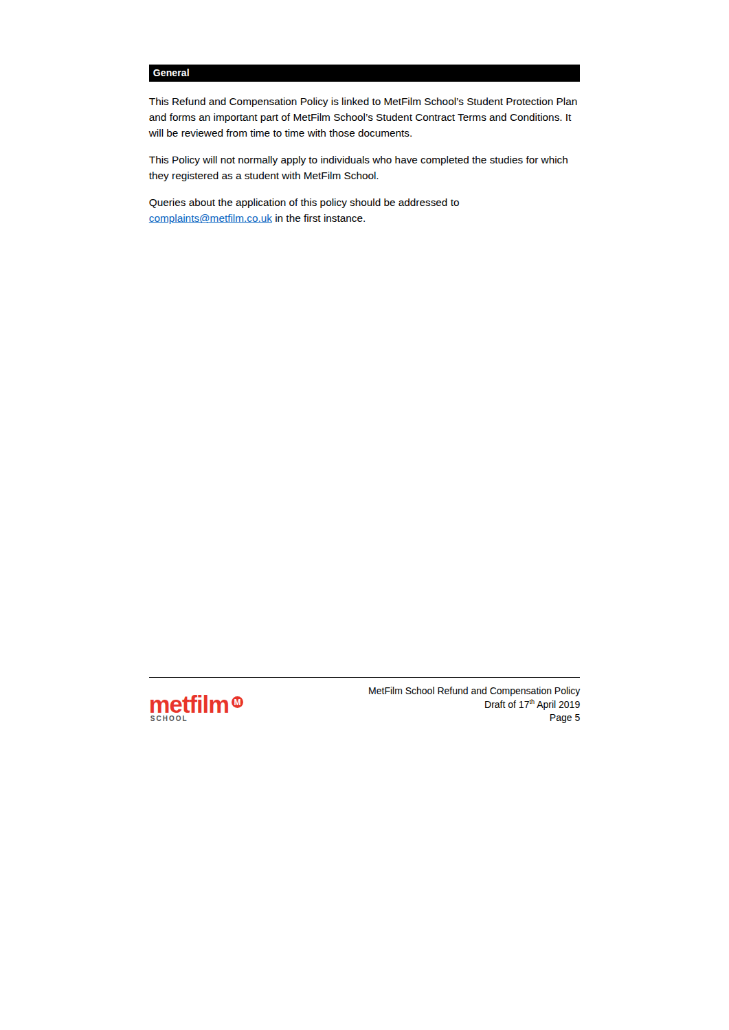General
This Refund and Compensation Policy is linked to MetFilm School’s Student Protection Plan and forms an important part of MetFilm School’s Student Contract Terms and Conditions. It will be reviewed from time to time with those documents.
This Policy will not normally apply to individuals who have completed the studies for which they registered as a student with MetFilm School.
Queries about the application of this policy should be addressed to complaints@metfilm.co.uk in the first instance.
metfilm
SCHOOL
M
MetFilm School Refund and Compensation Policy
Draft of 17th April 2019
Page 5